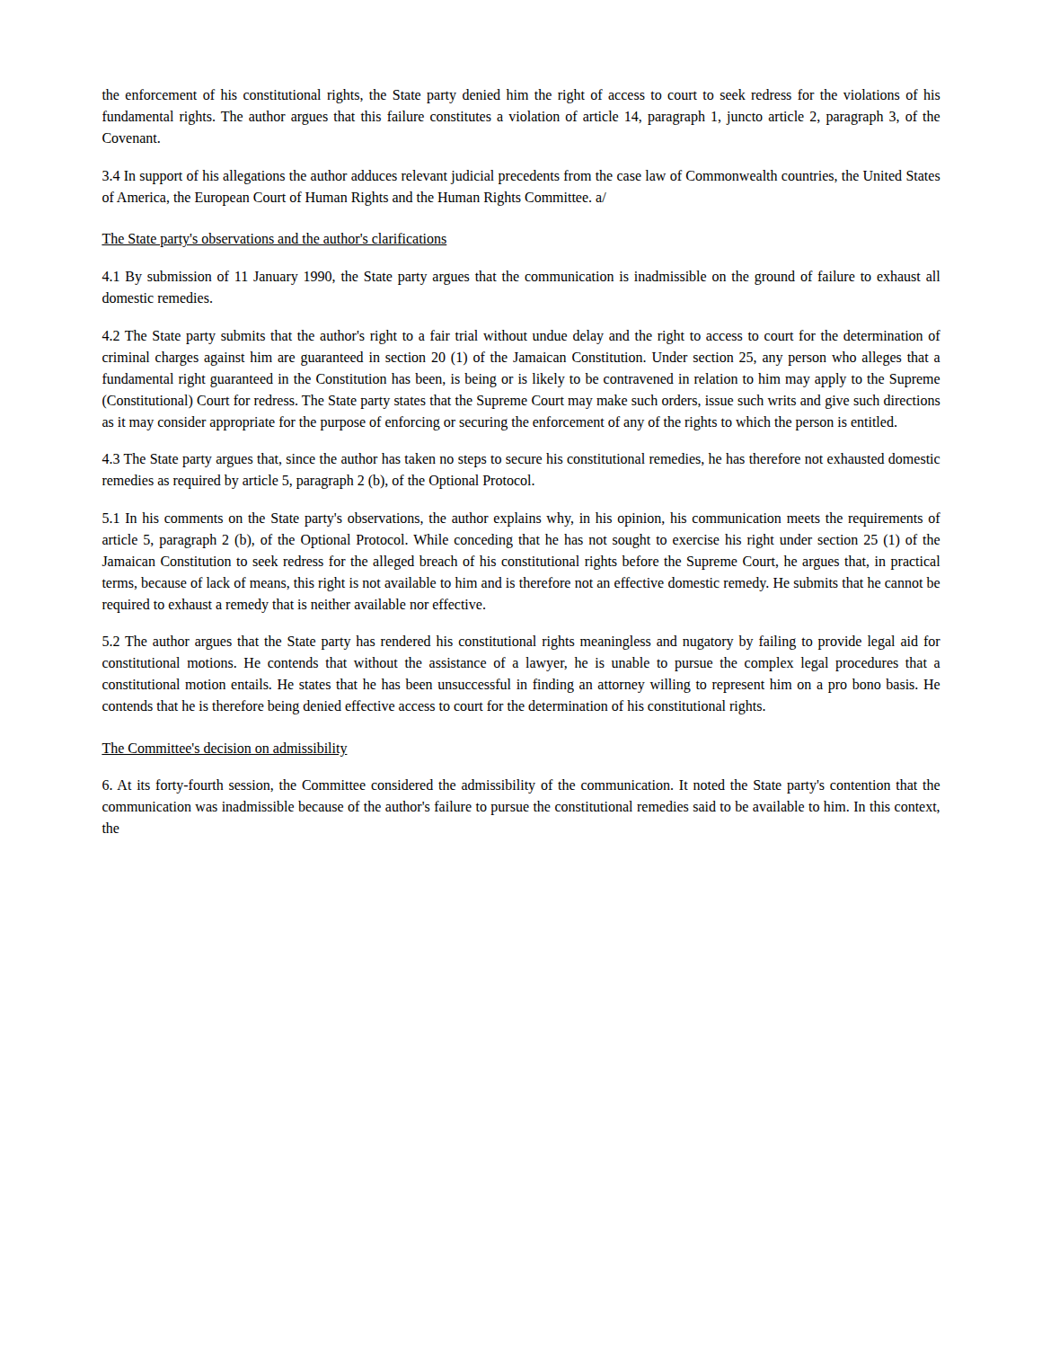the enforcement of his constitutional rights, the State party denied him the right of access to court to seek redress for the violations of his fundamental rights. The author argues that this failure constitutes a violation of article 14, paragraph 1, juncto article 2, paragraph 3, of the Covenant.
3.4 In support of his allegations the author adduces relevant judicial precedents from the case law of Commonwealth countries, the United States of America, the European Court of Human Rights and the Human Rights Committee. a/
The State party's observations and the author's clarifications
4.1 By submission of 11 January 1990, the State party argues that the communication is inadmissible on the ground of failure to exhaust all domestic remedies.
4.2 The State party submits that the author's right to a fair trial without undue delay and the right to access to court for the determination of criminal charges against him are guaranteed in section 20 (1) of the Jamaican Constitution. Under section 25, any person who alleges that a fundamental right guaranteed in the Constitution has been, is being or is likely to be contravened in relation to him may apply to the Supreme (Constitutional) Court for redress. The State party states that the Supreme Court may make such orders, issue such writs and give such directions as it may consider appropriate for the purpose of enforcing or securing the enforcement of any of the rights to which the person is entitled.
4.3 The State party argues that, since the author has taken no steps to secure his constitutional remedies, he has therefore not exhausted domestic remedies as required by article 5, paragraph 2 (b), of the Optional Protocol.
5.1 In his comments on the State party's observations, the author explains why, in his opinion, his communication meets the requirements of article 5, paragraph 2 (b), of the Optional Protocol. While conceding that he has not sought to exercise his right under section 25 (1) of the Jamaican Constitution to seek redress for the alleged breach of his constitutional rights before the Supreme Court, he argues that, in practical terms, because of lack of means, this right is not available to him and is therefore not an effective domestic remedy. He submits that he cannot be required to exhaust a remedy that is neither available nor effective.
5.2 The author argues that the State party has rendered his constitutional rights meaningless and nugatory by failing to provide legal aid for constitutional motions. He contends that without the assistance of a lawyer, he is unable to pursue the complex legal procedures that a constitutional motion entails. He states that he has been unsuccessful in finding an attorney willing to represent him on a pro bono basis. He contends that he is therefore being denied effective access to court for the determination of his constitutional rights.
The Committee's decision on admissibility
6. At its forty-fourth session, the Committee considered the admissibility of the communication. It noted the State party's contention that the communication was inadmissible because of the author's failure to pursue the constitutional remedies said to be available to him. In this context, the